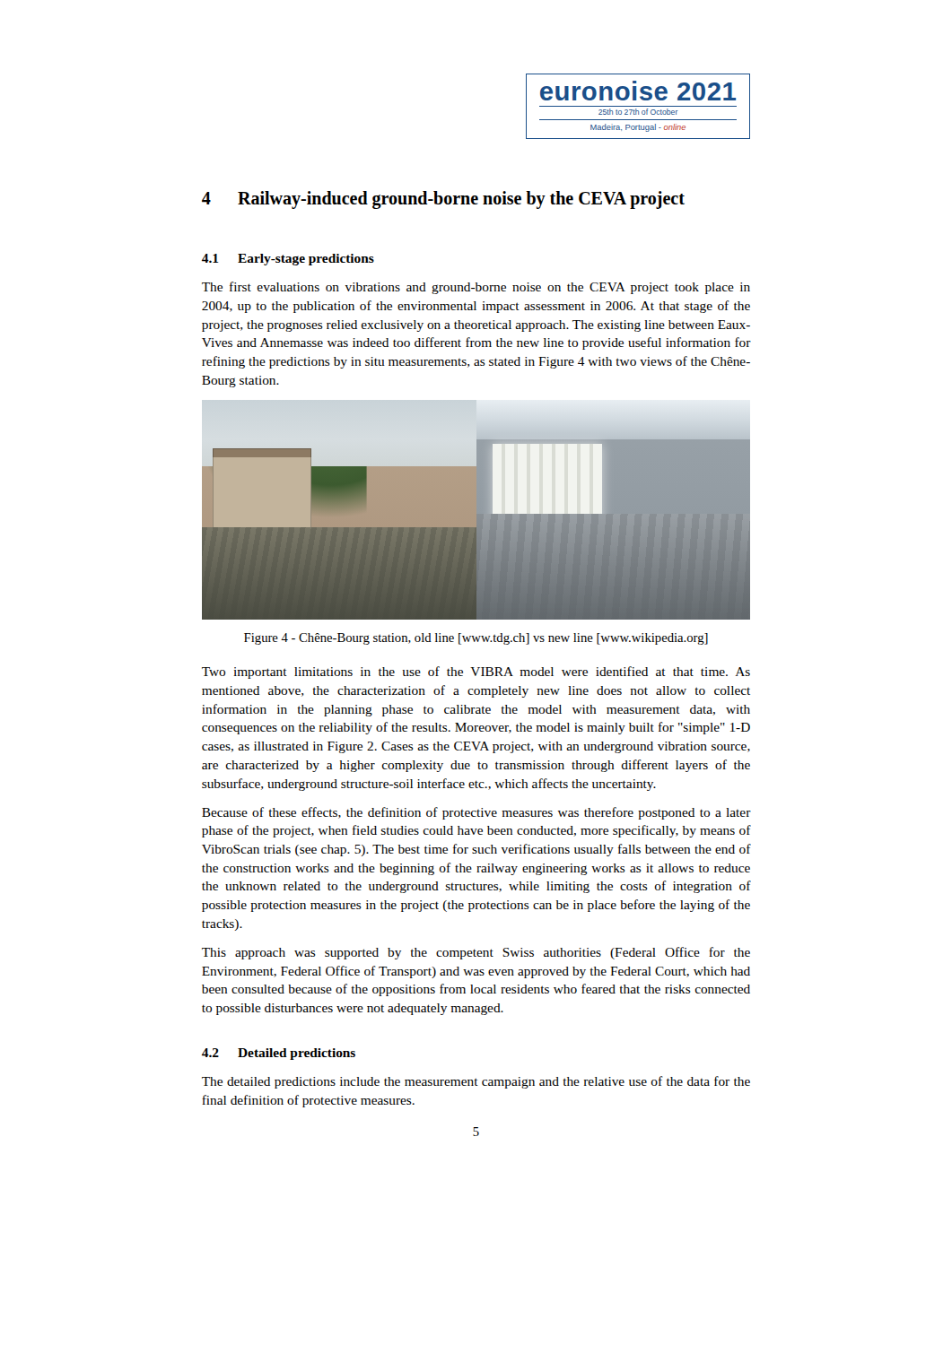euronoise 2021
25th to 27th of October
Madeira, Portugal - online
4 Railway-induced ground-borne noise by the CEVA project
4.1 Early-stage predictions
The first evaluations on vibrations and ground-borne noise on the CEVA project took place in 2004, up to the publication of the environmental impact assessment in 2006. At that stage of the project, the prognoses relied exclusively on a theoretical approach. The existing line between Eaux-Vives and Annemasse was indeed too different from the new line to provide useful information for refining the predictions by in situ measurements, as stated in Figure 4 with two views of the Chêne-Bourg station.
Figure 4 - Chêne-Bourg station, old line [www.tdg.ch] vs new line [www.wikipedia.org]
Two important limitations in the use of the VIBRA model were identified at that time. As mentioned above, the characterization of a completely new line does not allow to collect information in the planning phase to calibrate the model with measurement data, with consequences on the reliability of the results. Moreover, the model is mainly built for "simple" 1-D cases, as illustrated in Figure 2. Cases as the CEVA project, with an underground vibration source, are characterized by a higher complexity due to transmission through different layers of the subsurface, underground structure-soil interface etc., which affects the uncertainty.
Because of these effects, the definition of protective measures was therefore postponed to a later phase of the project, when field studies could have been conducted, more specifically, by means of VibroScan trials (see chap. 5). The best time for such verifications usually falls between the end of the construction works and the beginning of the railway engineering works as it allows to reduce the unknown related to the underground structures, while limiting the costs of integration of possible protection measures in the project (the protections can be in place before the laying of the tracks).
This approach was supported by the competent Swiss authorities (Federal Office for the Environment, Federal Office of Transport) and was even approved by the Federal Court, which had been consulted because of the oppositions from local residents who feared that the risks connected to possible disturbances were not adequately managed.
4.2 Detailed predictions
The detailed predictions include the measurement campaign and the relative use of the data for the final definition of protective measures.
5